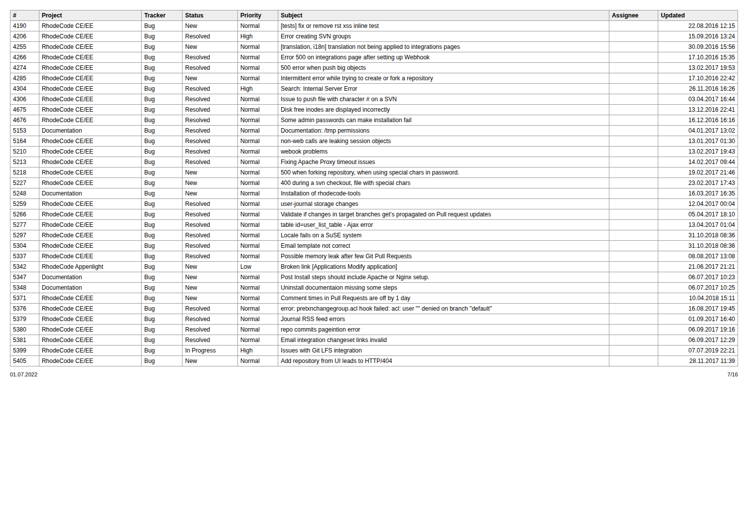| # | Project | Tracker | Status | Priority | Subject | Assignee | Updated |
| --- | --- | --- | --- | --- | --- | --- | --- |
| 4190 | RhodeCode CE/EE | Bug | New | Normal | [tests] fix or remove rst xss inline test | | 22.08.2016 12:15 |
| 4206 | RhodeCode CE/EE | Bug | Resolved | High | Error creating SVN groups | | 15.09.2016 13:24 |
| 4255 | RhodeCode CE/EE | Bug | New | Normal | [translation, i18n] translation not being applied to integrations pages | | 30.09.2016 15:56 |
| 4266 | RhodeCode CE/EE | Bug | Resolved | Normal | Error 500 on integrations page after setting up Webhook | | 17.10.2016 15:35 |
| 4274 | RhodeCode CE/EE | Bug | Resolved | Normal | 500 error when push big objects | | 13.02.2017 19:53 |
| 4285 | RhodeCode CE/EE | Bug | New | Normal | Intermittent error while trying to create or fork a repository | | 17.10.2016 22:42 |
| 4304 | RhodeCode CE/EE | Bug | Resolved | High | Search: Internal Server Error | | 26.11.2016 16:26 |
| 4306 | RhodeCode CE/EE | Bug | Resolved | Normal | Issue to push file with character # on a SVN | | 03.04.2017 16:44 |
| 4675 | RhodeCode CE/EE | Bug | Resolved | Normal | Disk free inodes are displayed incorrectly | | 13.12.2016 22:41 |
| 4676 | RhodeCode CE/EE | Bug | Resolved | Normal | Some admin passwords can make installation fail | | 16.12.2016 16:16 |
| 5153 | Documentation | Bug | Resolved | Normal | Documentation: /tmp permissions | | 04.01.2017 13:02 |
| 5164 | RhodeCode CE/EE | Bug | Resolved | Normal | non-web calls are leaking session objects | | 13.01.2017 01:30 |
| 5210 | RhodeCode CE/EE | Bug | Resolved | Normal | webook problems | | 13.02.2017 19:43 |
| 5213 | RhodeCode CE/EE | Bug | Resolved | Normal | Fixing Apache Proxy timeout issues | | 14.02.2017 09:44 |
| 5218 | RhodeCode CE/EE | Bug | New | Normal | 500 when forking repository, when using special chars in password. | | 19.02.2017 21:46 |
| 5227 | RhodeCode CE/EE | Bug | New | Normal | 400 during a svn checkout, file with special chars | | 23.02.2017 17:43 |
| 5248 | Documentation | Bug | New | Normal | Installation of rhodecode-tools | | 16.03.2017 16:35 |
| 5259 | RhodeCode CE/EE | Bug | Resolved | Normal | user-journal storage changes | | 12.04.2017 00:04 |
| 5266 | RhodeCode CE/EE | Bug | Resolved | Normal | Validate if changes in target branches get's propagated on Pull request updates | | 05.04.2017 18:10 |
| 5277 | RhodeCode CE/EE | Bug | Resolved | Normal | table id=user_list_table - Ajax error | | 13.04.2017 01:04 |
| 5297 | RhodeCode CE/EE | Bug | Resolved | Normal | Locale fails on a SuSE system | | 31.10.2018 08:36 |
| 5304 | RhodeCode CE/EE | Bug | Resolved | Normal | Email template not correct | | 31.10.2018 08:36 |
| 5337 | RhodeCode CE/EE | Bug | Resolved | Normal | Possible memory leak after few Git Pull Requests | | 08.08.2017 13:08 |
| 5342 | RhodeCode Appenlight | Bug | New | Low | Broken link [Applications Modify application] | | 21.06.2017 21:21 |
| 5347 | Documentation | Bug | New | Normal | Post Install steps should include Apache or Nginx setup. | | 06.07.2017 10:23 |
| 5348 | Documentation | Bug | New | Normal | Uninstall documentaion missing some steps | | 06.07.2017 10:25 |
| 5371 | RhodeCode CE/EE | Bug | New | Normal | Comment times in Pull Requests are off by 1 day | | 10.04.2018 15:11 |
| 5376 | RhodeCode CE/EE | Bug | Resolved | Normal | error: pretxnchangegroup.acl hook failed: acl: user "" denied on branch "default" | | 16.08.2017 19:45 |
| 5379 | RhodeCode CE/EE | Bug | Resolved | Normal | Journal RSS feed errors | | 01.09.2017 16:40 |
| 5380 | RhodeCode CE/EE | Bug | Resolved | Normal | repo commits pageintion error | | 06.09.2017 19:16 |
| 5381 | RhodeCode CE/EE | Bug | Resolved | Normal | Email integration changeset links invalid | | 06.09.2017 12:29 |
| 5399 | RhodeCode CE/EE | Bug | In Progress | High | Issues with Git LFS integration | | 07.07.2019 22:21 |
| 5405 | RhodeCode CE/EE | Bug | New | Normal | Add repository from UI leads to HTTP/404 | | 28.11.2017 11:39 |
01.07.2022 7/16